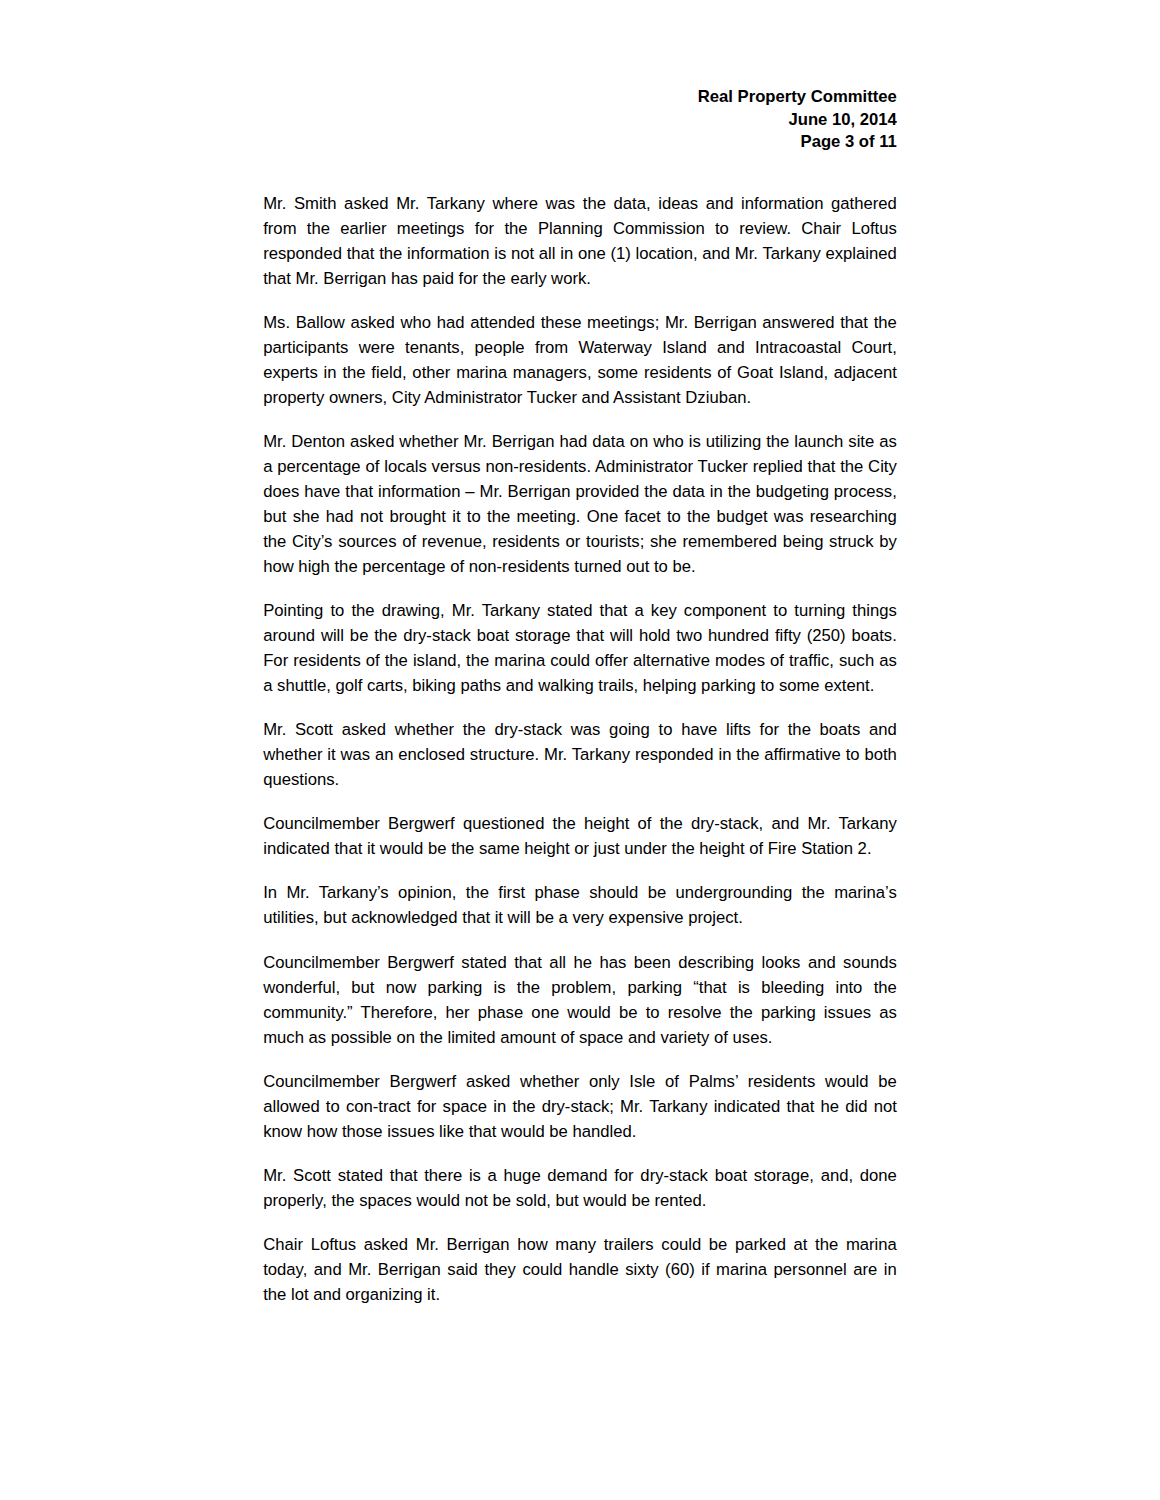Real Property Committee
June 10, 2014
Page 3 of 11
Mr. Smith asked Mr. Tarkany where was the data, ideas and information gathered from the earlier meetings for the Planning Commission to review. Chair Loftus responded that the information is not all in one (1) location, and Mr. Tarkany explained that Mr. Berrigan has paid for the early work.
Ms. Ballow asked who had attended these meetings; Mr. Berrigan answered that the participants were tenants, people from Waterway Island and Intracoastal Court, experts in the field, other marina managers, some residents of Goat Island, adjacent property owners, City Administrator Tucker and Assistant Dziuban.
Mr. Denton asked whether Mr. Berrigan had data on who is utilizing the launch site as a percentage of locals versus non-residents. Administrator Tucker replied that the City does have that information – Mr. Berrigan provided the data in the budgeting process, but she had not brought it to the meeting. One facet to the budget was researching the City’s sources of revenue, residents or tourists; she remembered being struck by how high the percentage of non-residents turned out to be.
Pointing to the drawing, Mr. Tarkany stated that a key component to turning things around will be the dry-stack boat storage that will hold two hundred fifty (250) boats. For residents of the island, the marina could offer alternative modes of traffic, such as a shuttle, golf carts, biking paths and walking trails, helping parking to some extent.
Mr. Scott asked whether the dry-stack was going to have lifts for the boats and whether it was an enclosed structure. Mr. Tarkany responded in the affirmative to both questions.
Councilmember Bergwerf questioned the height of the dry-stack, and Mr. Tarkany indicated that it would be the same height or just under the height of Fire Station 2.
In Mr. Tarkany’s opinion, the first phase should be undergrounding the marina’s utilities, but acknowledged that it will be a very expensive project.
Councilmember Bergwerf stated that all he has been describing looks and sounds wonderful, but now parking is the problem, parking “that is bleeding into the community.” Therefore, her phase one would be to resolve the parking issues as much as possible on the limited amount of space and variety of uses.
Councilmember Bergwerf asked whether only Isle of Palms’ residents would be allowed to con-tract for space in the dry-stack; Mr. Tarkany indicated that he did not know how those issues like that would be handled.
Mr. Scott stated that there is a huge demand for dry-stack boat storage, and, done properly, the spaces would not be sold, but would be rented.
Chair Loftus asked Mr. Berrigan how many trailers could be parked at the marina today, and Mr. Berrigan said they could handle sixty (60) if marina personnel are in the lot and organizing it.